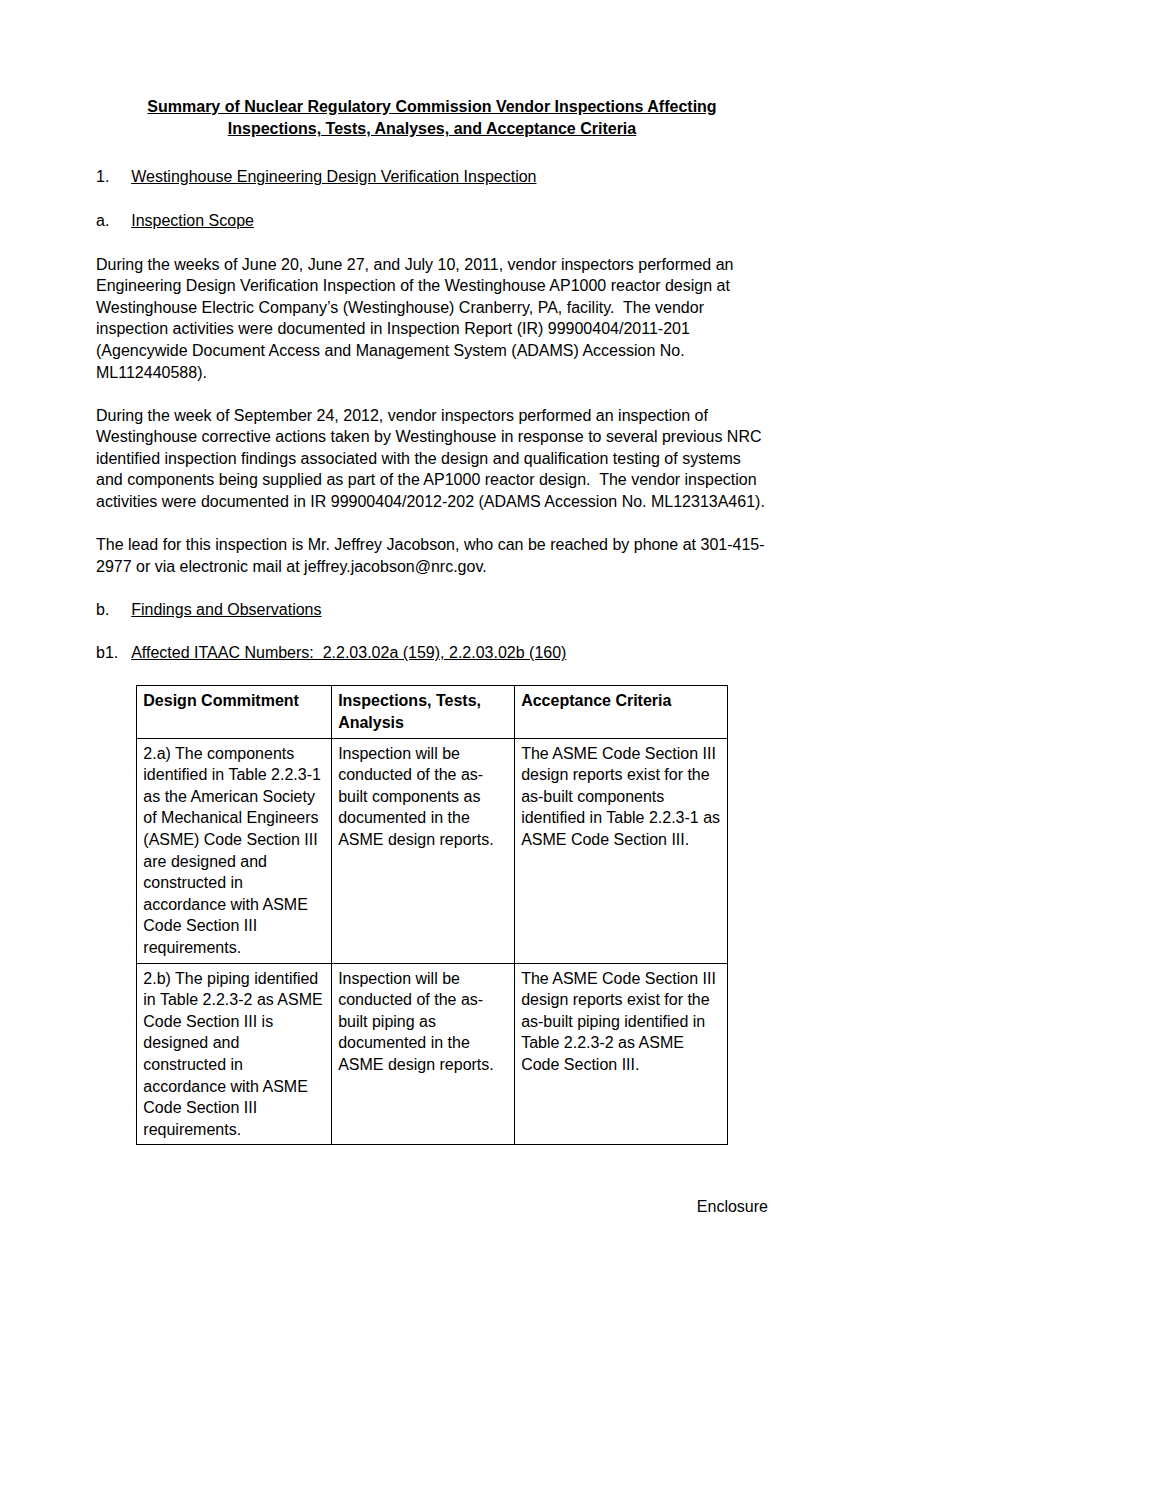Summary of Nuclear Regulatory Commission Vendor Inspections Affecting
Inspections, Tests, Analyses, and Acceptance Criteria
1. Westinghouse Engineering Design Verification Inspection
a. Inspection Scope
During the weeks of June 20, June 27, and July 10, 2011, vendor inspectors performed an Engineering Design Verification Inspection of the Westinghouse AP1000 reactor design at Westinghouse Electric Company’s (Westinghouse) Cranberry, PA, facility. The vendor inspection activities were documented in Inspection Report (IR) 99900404/2011-201 (Agencywide Document Access and Management System (ADAMS) Accession No. ML112440588).
During the week of September 24, 2012, vendor inspectors performed an inspection of Westinghouse corrective actions taken by Westinghouse in response to several previous NRC identified inspection findings associated with the design and qualification testing of systems and components being supplied as part of the AP1000 reactor design. The vendor inspection activities were documented in IR 99900404/2012-202 (ADAMS Accession No. ML12313A461).
The lead for this inspection is Mr. Jeffrey Jacobson, who can be reached by phone at 301-415-2977 or via electronic mail at jeffrey.jacobson@nrc.gov.
b. Findings and Observations
b1. Affected ITAAC Numbers: 2.2.03.02a (159), 2.2.03.02b (160)
| Design Commitment | Inspections, Tests, Analysis | Acceptance Criteria |
| --- | --- | --- |
| 2.a) The components identified in Table 2.2.3-1 as the American Society of Mechanical Engineers (ASME) Code Section III are designed and constructed in accordance with ASME Code Section III requirements. | Inspection will be conducted of the as-built components as documented in the ASME design reports. | The ASME Code Section III design reports exist for the as-built components identified in Table 2.2.3-1 as ASME Code Section III. |
| 2.b) The piping identified in Table 2.2.3-2 as ASME Code Section III is designed and constructed in accordance with ASME Code Section III requirements. | Inspection will be conducted of the as-built piping as documented in the ASME design reports. | The ASME Code Section III design reports exist for the as-built piping identified in Table 2.2.3-2 as ASME Code Section III. |
Enclosure